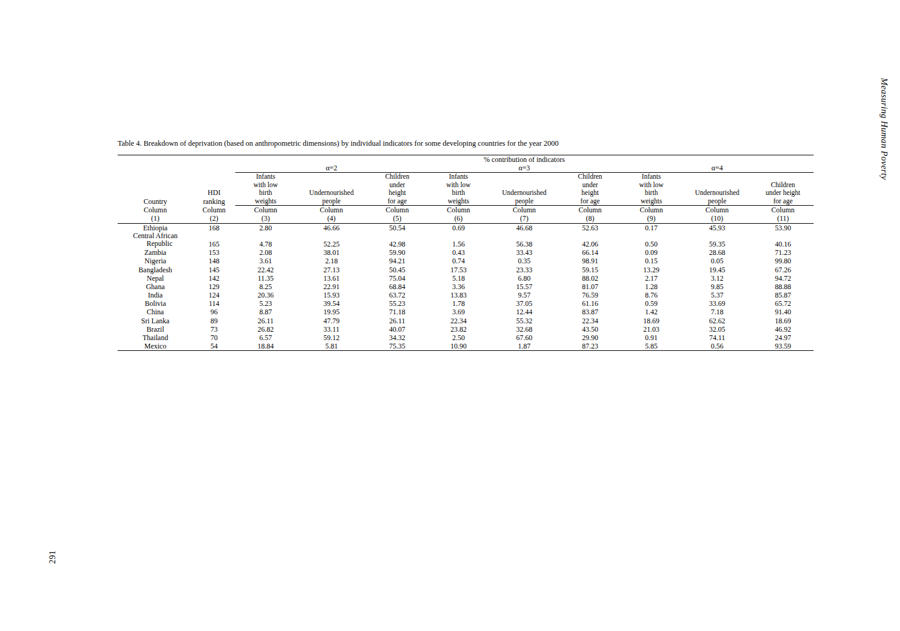Measuring Human Poverty
291
Table 4. Breakdown of deprivation (based on anthropometric dimensions) by individual indicators for some developing countries for the year 2000
| Country | HDI ranking | % contribution of indicators |
| --- | --- | --- |
| α=2 | α=3 | α=4 |
| Infants with low birth weights | Undernourished people | Children under height for age | Infants with low birth weights | Undernourished people | Children under height for age | Infants with low birth weights | Undernourished people | Children under height for age |
| Column (1) | Column (2) | Column (3) | Column (4) | Column (5) | Column (6) | Column (7) | Column (8) | Column (9) | Column (10) | Column (11) |
| Ethiopia | 168 | 2.80 | 46.66 | 50.54 | 0.69 | 46.68 | 52.63 | 0.17 | 45.93 | 53.90 |
| Central African Republic | 165 | 4.78 | 52.25 | 42.98 | 1.56 | 56.38 | 42.06 | 0.50 | 59.35 | 40.16 |
| Zambia | 153 | 2.08 | 38.01 | 59.90 | 0.43 | 33.43 | 66.14 | 0.09 | 28.68 | 71.23 |
| Nigeria | 148 | 3.61 | 2.18 | 94.21 | 0.74 | 0.35 | 98.91 | 0.15 | 0.05 | 99.80 |
| Bangladesh | 145 | 22.42 | 27.13 | 50.45 | 17.53 | 23.33 | 59.15 | 13.29 | 19.45 | 67.26 |
| Nepal | 142 | 11.35 | 13.61 | 75.04 | 5.18 | 6.80 | 88.02 | 2.17 | 3.12 | 94.72 |
| Ghana | 129 | 8.25 | 22.91 | 68.84 | 3.36 | 15.57 | 81.07 | 1.28 | 9.85 | 88.88 |
| India | 124 | 20.36 | 15.93 | 63.72 | 13.83 | 9.57 | 76.59 | 8.76 | 5.37 | 85.87 |
| Bolivia | 114 | 5.23 | 39.54 | 55.23 | 1.78 | 37.05 | 61.16 | 0.59 | 33.69 | 65.72 |
| China | 96 | 8.87 | 19.95 | 71.18 | 3.69 | 12.44 | 83.87 | 1.42 | 7.18 | 91.40 |
| Sri Lanka | 89 | 26.11 | 47.79 | 26.11 | 22.34 | 55.32 | 22.34 | 18.69 | 62.62 | 18.69 |
| Brazil | 73 | 26.82 | 33.11 | 40.07 | 23.82 | 32.68 | 43.50 | 21.03 | 32.05 | 46.92 |
| Thailand | 70 | 6.57 | 59.12 | 34.32 | 2.50 | 67.60 | 29.90 | 0.91 | 74.11 | 24.97 |
| Mexico | 54 | 18.84 | 5.81 | 75.35 | 10.90 | 1.87 | 87.23 | 5.85 | 0.56 | 93.59 |